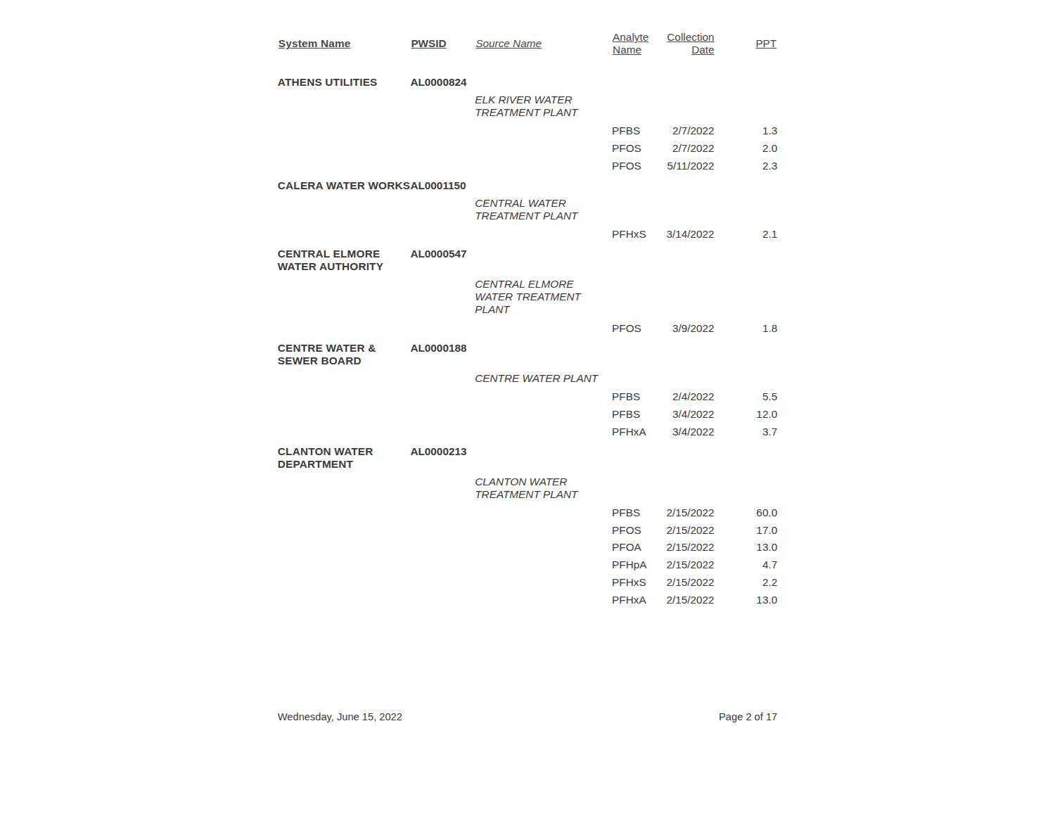| System Name | PWSID | Source Name | Analyte Name | Collection Date | PPT |
| --- | --- | --- | --- | --- | --- |
| ATHENS UTILITIES | AL0000824 | | | | |
| | | ELK RIVER WATER TREATMENT PLANT | | | |
| | | | PFBS | 2/7/2022 | 1.3 |
| | | | PFOS | 2/7/2022 | 2.0 |
| | | | PFOS | 5/11/2022 | 2.3 |
| CALERA WATER WORKS | AL0001150 | | | | |
| | | CENTRAL WATER TREATMENT PLANT | | | |
| | | | PFHxS | 3/14/2022 | 2.1 |
| CENTRAL ELMORE WATER AUTHORITY | AL0000547 | | | | |
| | | CENTRAL ELMORE WATER TREATMENT PLANT | | | |
| | | | PFOS | 3/9/2022 | 1.8 |
| CENTRE WATER & SEWER BOARD | AL0000188 | | | | |
| | | CENTRE WATER PLANT | | | |
| | | | PFBS | 2/4/2022 | 5.5 |
| | | | PFBS | 3/4/2022 | 12.0 |
| | | | PFHxA | 3/4/2022 | 3.7 |
| CLANTON WATER DEPARTMENT | AL0000213 | | | | |
| | | CLANTON WATER TREATMENT PLANT | | | |
| | | | PFBS | 2/15/2022 | 60.0 |
| | | | PFOS | 2/15/2022 | 17.0 |
| | | | PFOA | 2/15/2022 | 13.0 |
| | | | PFHpA | 2/15/2022 | 4.7 |
| | | | PFHxS | 2/15/2022 | 2.2 |
| | | | PFHxA | 2/15/2022 | 13.0 |
Wednesday, June 15, 2022
Page 2 of 17